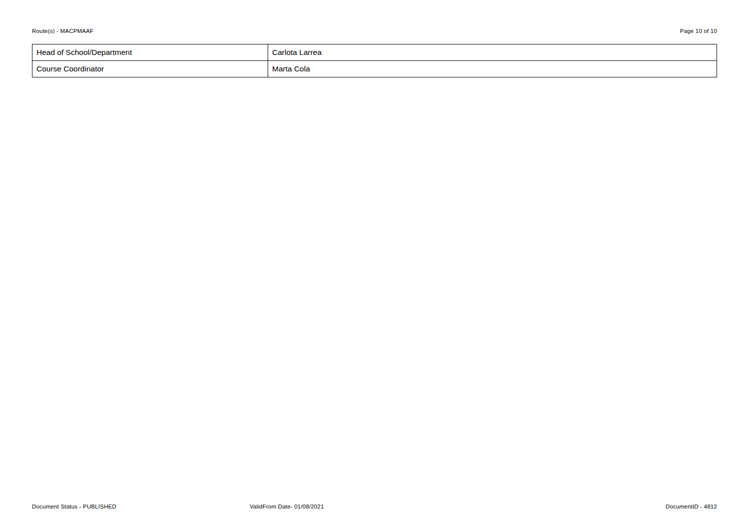Route(s) - MACPMAAF
Page 10 of 10
| Head of School/Department | Carlota Larrea |
| Course Coordinator | Marta Cola |
Document Status - PUBLISHED ValidFrom Date- 01/08/2021 DocumentID - 4812